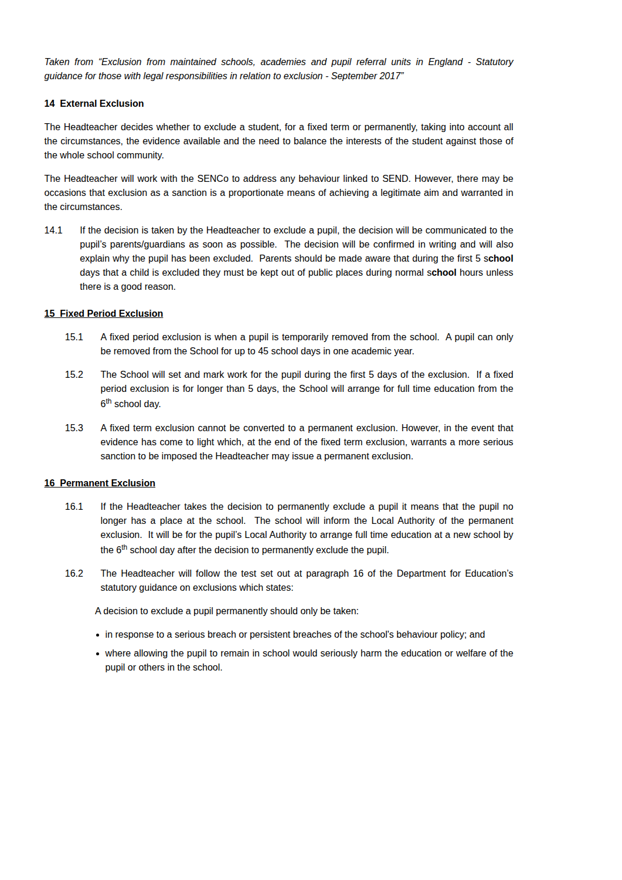Taken from “Exclusion from maintained schools, academies and pupil referral units in England - Statutory guidance for those with legal responsibilities in relation to exclusion - September 2017”
14 External Exclusion
The Headteacher decides whether to exclude a student, for a fixed term or permanently, taking into account all the circumstances, the evidence available and the need to balance the interests of the student against those of the whole school community.
The Headteacher will work with the SENCo to address any behaviour linked to SEND. However, there may be occasions that exclusion as a sanction is a proportionate means of achieving a legitimate aim and warranted in the circumstances.
14.1
If the decision is taken by the Headteacher to exclude a pupil, the decision will be communicated to the pupil’s parents/guardians as soon as possible. The decision will be confirmed in writing and will also explain why the pupil has been excluded. Parents should be made aware that during the first 5 school days that a child is excluded they must be kept out of public places during normal school hours unless there is a good reason.
15 Fixed Period Exclusion
15.1
A fixed period exclusion is when a pupil is temporarily removed from the school. A pupil can only be removed from the School for up to 45 school days in one academic year.
15.2
The School will set and mark work for the pupil during the first 5 days of the exclusion. If a fixed period exclusion is for longer than 5 days, the School will arrange for full time education from the 6th school day.
15.3
A fixed term exclusion cannot be converted to a permanent exclusion. However, in the event that evidence has come to light which, at the end of the fixed term exclusion, warrants a more serious sanction to be imposed the Headteacher may issue a permanent exclusion.
16 Permanent Exclusion
16.1
If the Headteacher takes the decision to permanently exclude a pupil it means that the pupil no longer has a place at the school. The school will inform the Local Authority of the permanent exclusion. It will be for the pupil’s Local Authority to arrange full time education at a new school by the 6th school day after the decision to permanently exclude the pupil.
16.2
The Headteacher will follow the test set out at paragraph 16 of the Department for Education’s statutory guidance on exclusions which states:
A decision to exclude a pupil permanently should only be taken:
in response to a serious breach or persistent breaches of the school's behaviour policy; and
where allowing the pupil to remain in school would seriously harm the education or welfare of the pupil or others in the school.